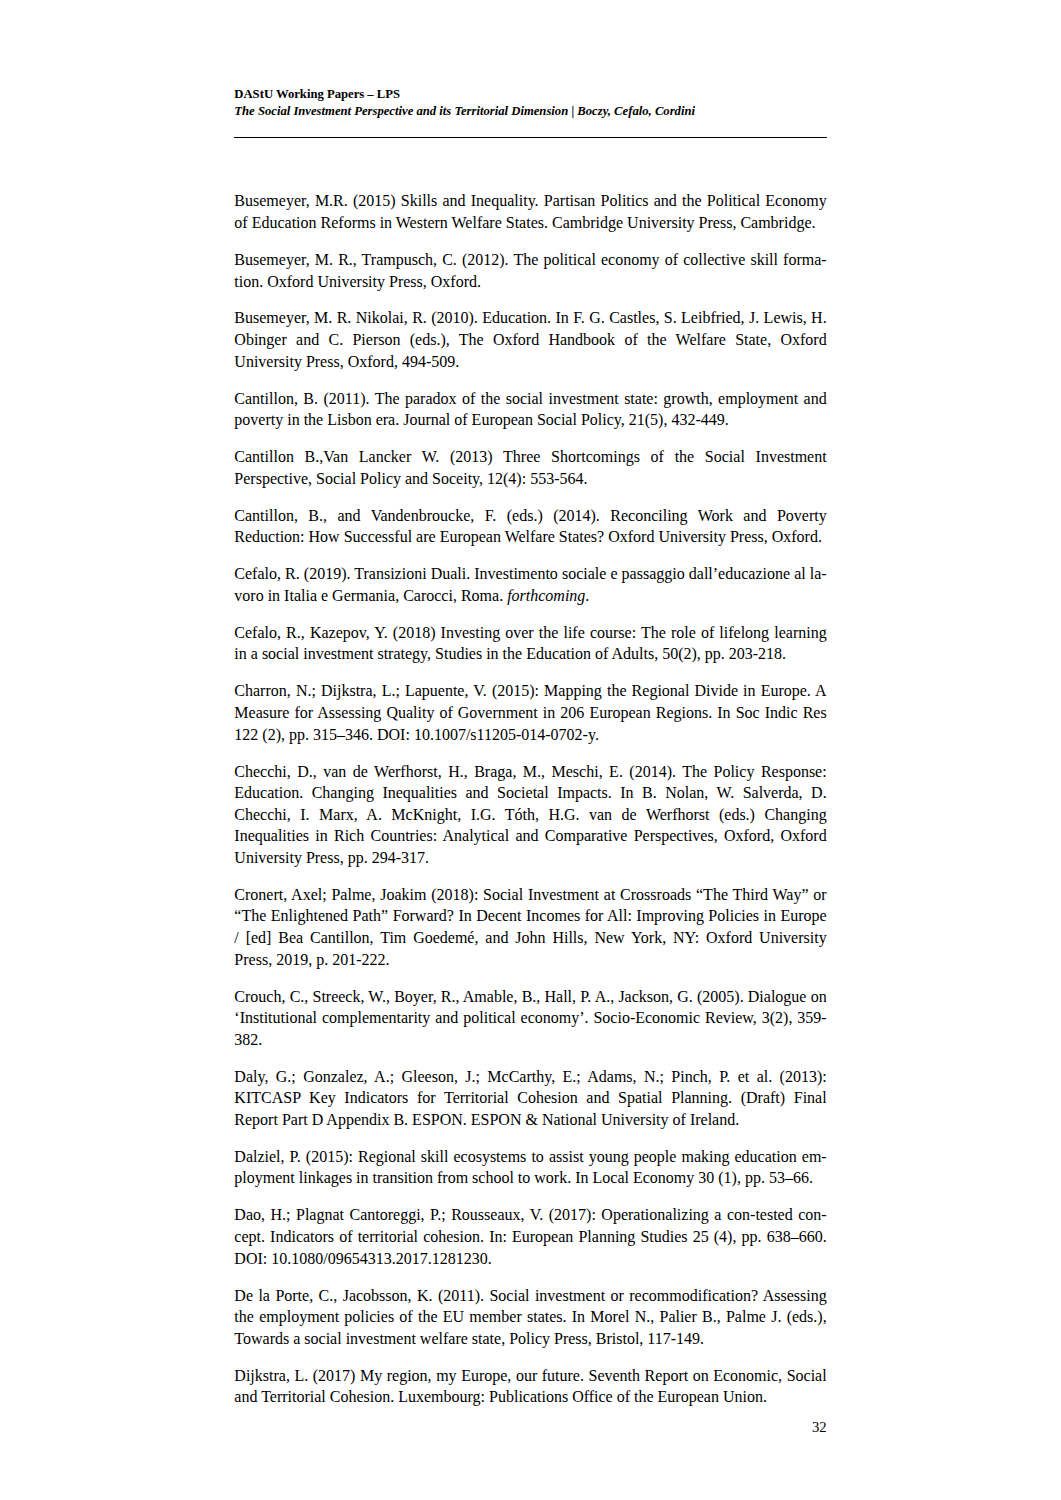DAStU Working Papers – LPS
The Social Investment Perspective and its Territorial Dimension | Boczy, Cefalo, Cordini
Busemeyer, M.R. (2015) Skills and Inequality. Partisan Politics and the Political Economy of Education Reforms in Western Welfare States. Cambridge University Press, Cambridge.
Busemeyer, M. R., Trampusch, C. (2012). The political economy of collective skill formation. Oxford University Press, Oxford.
Busemeyer, M. R. Nikolai, R. (2010). Education. In F. G. Castles, S. Leibfried, J. Lewis, H. Obinger and C. Pierson (eds.), The Oxford Handbook of the Welfare State, Oxford University Press, Oxford, 494-509.
Cantillon, B. (2011). The paradox of the social investment state: growth, employment and poverty in the Lisbon era. Journal of European Social Policy, 21(5), 432-449.
Cantillon B.,Van Lancker W. (2013) Three Shortcomings of the Social Investment Perspective, Social Policy and Soceity, 12(4): 553-564.
Cantillon, B., and Vandenbroucke, F. (eds.) (2014). Reconciling Work and Poverty Reduction: How Successful are European Welfare States? Oxford University Press, Oxford.
Cefalo, R. (2019). Transizioni Duali. Investimento sociale e passaggio dall’educazione al lavoro in Italia e Germania, Carocci, Roma. forthcoming.
Cefalo, R., Kazepov, Y. (2018) Investing over the life course: The role of lifelong learning in a social investment strategy, Studies in the Education of Adults, 50(2), pp. 203-218.
Charron, N.; Dijkstra, L.; Lapuente, V. (2015): Mapping the Regional Divide in Europe. A Measure for Assessing Quality of Government in 206 European Regions. In Soc Indic Res 122 (2), pp. 315–346. DOI: 10.1007/s11205-014-0702-y.
Checchi, D., van de Werfhorst, H., Braga, M., Meschi, E. (2014). The Policy Response: Education. Changing Inequalities and Societal Impacts. In B. Nolan, W. Salverda, D. Checchi, I. Marx, A. McKnight, I.G. Tóth, H.G. van de Werfhorst (eds.) Changing Inequalities in Rich Countries: Analytical and Comparative Perspectives, Oxford, Oxford University Press, pp. 294-317.
Cronert, Axel; Palme, Joakim (2018): Social Investment at Crossroads “The Third Way” or “The Enlightened Path” Forward? In Decent Incomes for All: Improving Policies in Europe / [ed] Bea Cantillon, Tim Goedemé, and John Hills, New York, NY: Oxford University Press, 2019, p. 201-222.
Crouch, C., Streeck, W., Boyer, R., Amable, B., Hall, P. A., Jackson, G. (2005). Dialogue on ‘Institutional complementarity and political economy’. Socio-Economic Review, 3(2), 359-382.
Daly, G.; Gonzalez, A.; Gleeson, J.; McCarthy, E.; Adams, N.; Pinch, P. et al. (2013): KITCASP Key Indicators for Territorial Cohesion and Spatial Planning. (Draft) Final Report Part D Appendix B. ESPON. ESPON & National University of Ireland.
Dalziel, P. (2015): Regional skill ecosystems to assist young people making education employment linkages in transition from school to work. In Local Economy 30 (1), pp. 53–66.
Dao, H.; Plagnat Cantoreggi, P.; Rousseaux, V. (2017): Operationalizing a con-tested concept. Indicators of territorial cohesion. In: European Planning Studies 25 (4), pp. 638–660. DOI: 10.1080/09654313.2017.1281230.
De la Porte, C., Jacobsson, K. (2011). Social investment or recommodification? Assessing the employment policies of the EU member states. In Morel N., Palier B., Palme J. (eds.), Towards a social investment welfare state, Policy Press, Bristol, 117-149.
Dijkstra, L. (2017) My region, my Europe, our future. Seventh Report on Economic, Social and Territorial Cohesion. Luxembourg: Publications Office of the European Union.
32